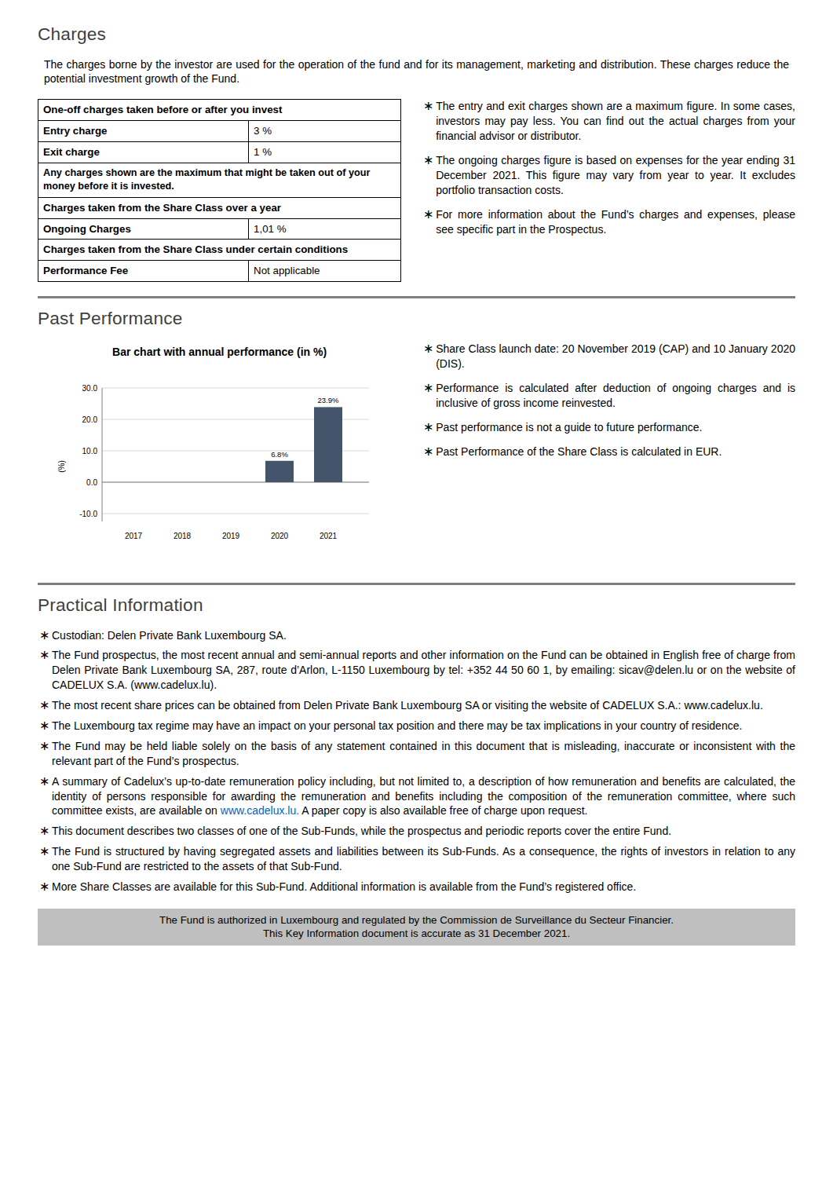Charges
The charges borne by the investor are used for the operation of the fund and for its management, marketing and distribution. These charges reduce the potential investment growth of the Fund.
| One-off charges taken before or after you invest |
| Entry charge | 3 % |
| Exit charge | 1 % |
| Any charges shown are the maximum that might be taken out of your money before it is invested. |
| Charges taken from the Share Class over a year |
| Ongoing Charges | 1,01 % |
| Charges taken from the Share Class under certain conditions |
| Performance Fee | Not applicable |
The entry and exit charges shown are a maximum figure. In some cases, investors may pay less. You can find out the actual charges from your financial advisor or distributor.
The ongoing charges figure is based on expenses for the year ending 31 December 2021. This figure may vary from year to year. It excludes portfolio transaction costs.
For more information about the Fund’s charges and expenses, please see specific part in the Prospectus.
Past Performance
Bar chart with annual performance (in %)
(%) 30.0 20.0 10.0 0.0 -10.0 6.8% 23.9% 2017 2018 2019 2020 2021
Share Class launch date: 20 November 2019 (CAP) and 10 January 2020 (DIS).
Performance is calculated after deduction of ongoing charges and is inclusive of gross income reinvested.
Past performance is not a guide to future performance.
Past Performance of the Share Class is calculated in EUR.
Practical Information
Custodian: Delen Private Bank Luxembourg SA.
The Fund prospectus, the most recent annual and semi-annual reports and other information on the Fund can be obtained in English free of charge from Delen Private Bank Luxembourg SA, 287, route d’Arlon, L-1150 Luxembourg by tel: +352 44 50 60 1, by emailing: sicav@delen.lu or on the website of CADELUX S.A. (www.cadelux.lu).
The most recent share prices can be obtained from Delen Private Bank Luxembourg SA or visiting the website of CADELUX S.A.: www.cadelux.lu.
The Luxembourg tax regime may have an impact on your personal tax position and there may be tax implications in your country of residence.
The Fund may be held liable solely on the basis of any statement contained in this document that is misleading, inaccurate or inconsistent with the relevant part of the Fund’s prospectus.
A summary of Cadelux’s up-to-date remuneration policy including, but not limited to, a description of how remuneration and benefits are calculated, the identity of persons responsible for awarding the remuneration and benefits including the composition of the remuneration committee, where such committee exists, are available on www.cadelux.lu. A paper copy is also available free of charge upon request.
This document describes two classes of one of the Sub-Funds, while the prospectus and periodic reports cover the entire Fund.
The Fund is structured by having segregated assets and liabilities between its Sub-Funds. As a consequence, the rights of investors in relation to any one Sub-Fund are restricted to the assets of that Sub-Fund.
More Share Classes are available for this Sub-Fund. Additional information is available from the Fund’s registered office.
The Fund is authorized in Luxembourg and regulated by the Commission de Surveillance du Secteur Financier.
This Key Information document is accurate as 31 December 2021.